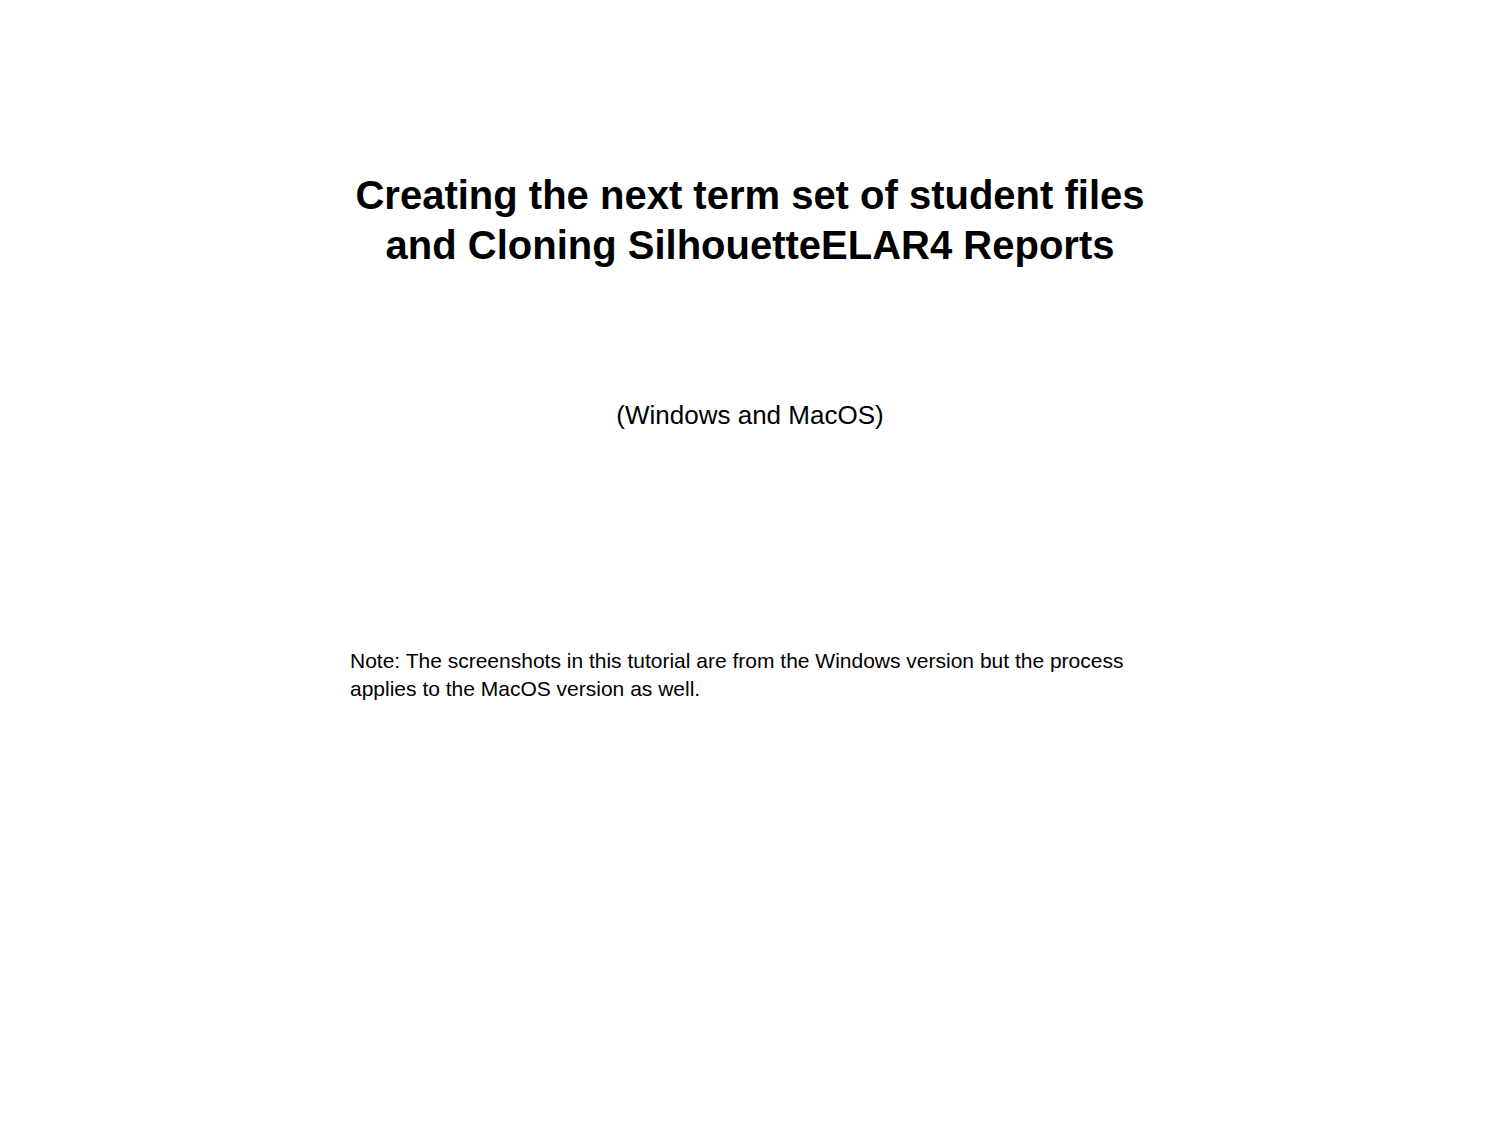Creating the next term set of student files and Cloning SilhouetteELAR4 Reports
(Windows and MacOS)
Note: The screenshots in this tutorial are from the Windows version but the process applies to the MacOS version as well.